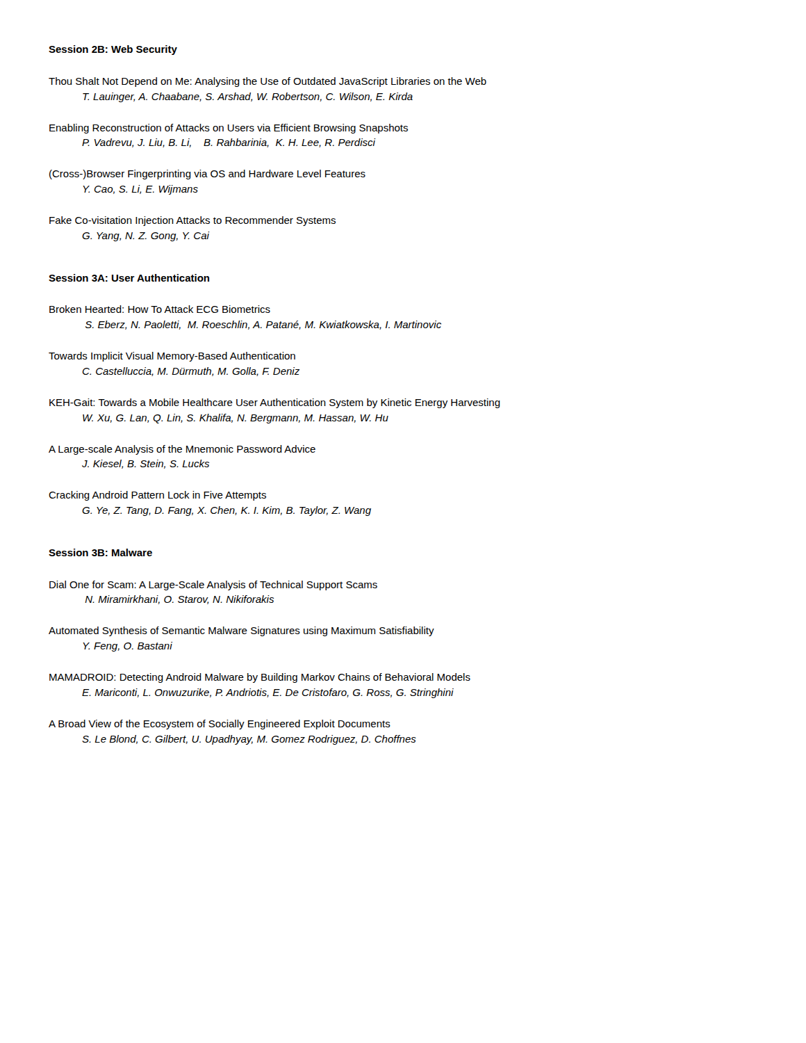Session 2B: Web Security
Thou Shalt Not Depend on Me: Analysing the Use of Outdated JavaScript Libraries on the Web
T. Lauinger, A. Chaabane, S. Arshad, W. Robertson, C. Wilson, E. Kirda
Enabling Reconstruction of Attacks on Users via Efficient Browsing Snapshots
P. Vadrevu, J. Liu, B. Li, B. Rahbarinia, K. H. Lee, R. Perdisci
(Cross-)Browser Fingerprinting via OS and Hardware Level Features
Y. Cao, S. Li, E. Wijmans
Fake Co-visitation Injection Attacks to Recommender Systems
G. Yang, N. Z. Gong, Y. Cai
Session 3A: User Authentication
Broken Hearted: How To Attack ECG Biometrics
S. Eberz, N. Paoletti, M. Roeschlin, A. Patané, M. Kwiatkowska, I. Martinovic
Towards Implicit Visual Memory-Based Authentication
C. Castelluccia, M. Dürmuth, M. Golla, F. Deniz
KEH-Gait: Towards a Mobile Healthcare User Authentication System by Kinetic Energy Harvesting
W. Xu, G. Lan, Q. Lin, S. Khalifa, N. Bergmann, M. Hassan, W. Hu
A Large-scale Analysis of the Mnemonic Password Advice
J. Kiesel, B. Stein, S. Lucks
Cracking Android Pattern Lock in Five Attempts
G. Ye, Z. Tang, D. Fang, X. Chen, K. I. Kim, B. Taylor, Z. Wang
Session 3B: Malware
Dial One for Scam: A Large-Scale Analysis of Technical Support Scams
N. Miramirkhani, O. Starov, N. Nikiforakis
Automated Synthesis of Semantic Malware Signatures using Maximum Satisfiability
Y. Feng, O. Bastani
MAMADROID: Detecting Android Malware by Building Markov Chains of Behavioral Models
E. Mariconti, L. Onwuzurike, P. Andriotis, E. De Cristofaro, G. Ross, G. Stringhini
A Broad View of the Ecosystem of Socially Engineered Exploit Documents
S. Le Blond, C. Gilbert, U. Upadhyay, M. Gomez Rodriguez, D. Choffnes